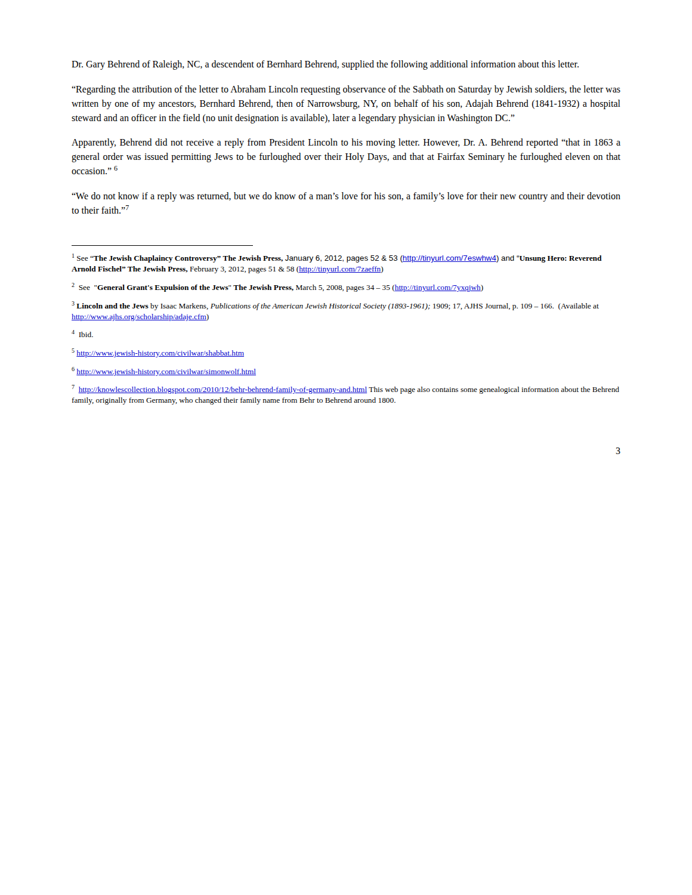Dr. Gary Behrend of Raleigh, NC, a descendent of Bernhard Behrend, supplied the following additional information about this letter.
“Regarding the attribution of the letter to Abraham Lincoln requesting observance of the Sabbath on Saturday by Jewish soldiers, the letter was written by one of my ancestors, Bernhard Behrend, then of Narrowsburg, NY, on behalf of his son, Adajah Behrend (1841-1932) a hospital steward and an officer in the field (no unit designation is available), later a legendary physician in Washington DC.”
Apparently, Behrend did not receive a reply from President Lincoln to his moving letter. However, Dr. A. Behrend reported “that in 1863 a general order was issued permitting Jews to be furloughed over their Holy Days, and that at Fairfax Seminary he furloughed eleven on that occasion.” 6
“We do not know if a reply was returned, but we do know of a man’s love for his son, a family’s love for their new country and their devotion to their faith.”7
1 See “The Jewish Chaplaincy Controversy” The Jewish Press, January 6, 2012, pages 52 & 53 (http://tinyurl.com/7eswhw4) and “Unsung Hero: Reverend Arnold Fischel” The Jewish Press, February 3, 2012, pages 51 & 58 (http://tinyurl.com/7zaeffn)
2 See "General Grant's Expulsion of the Jews" The Jewish Press, March 5, 2008, pages 34 – 35 (http://tinyurl.com/7yxqjwh)
3 Lincoln and the Jews by Isaac Markens, Publications of the American Jewish Historical Society (1893-1961); 1909; 17, AJHS Journal, p. 109 – 166. (Available at http://www.ajhs.org/scholarship/adaje.cfm)
4 Ibid.
5 http://www.jewish-history.com/civilwar/shabbat.htm
6 http://www.jewish-history.com/civilwar/simonwolf.html
7 http://knowlescollection.blogspot.com/2010/12/behr-behrend-family-of-germany-and.html This web page also contains some genealogical information about the Behrend family, originally from Germany, who changed their family name from Behr to Behrend around 1800.
3